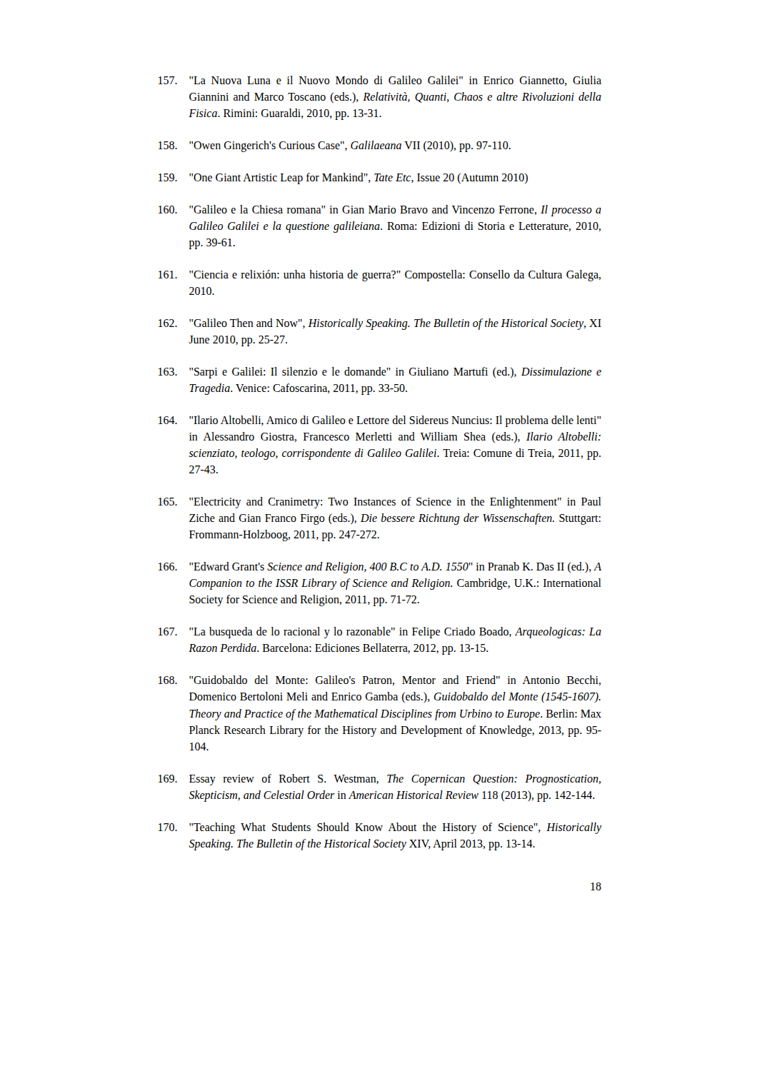157. "La Nuova Luna e il Nuovo Mondo di Galileo Galilei" in Enrico Giannetto, Giulia Giannini and Marco Toscano (eds.), Relatività, Quanti, Chaos e altre Rivoluzioni della Fisica. Rimini: Guaraldi, 2010, pp. 13-31.
158. "Owen Gingerich's Curious Case", Galilaeana VII (2010), pp. 97-110.
159. "One Giant Artistic Leap for Mankind", Tate Etc, Issue 20 (Autumn 2010)
160. "Galileo e la Chiesa romana" in Gian Mario Bravo and Vincenzo Ferrone, Il processo a Galileo Galilei e la questione galileiana. Roma: Edizioni di Storia e Letterature, 2010, pp. 39-61.
161. "Ciencia e relixión: unha historia de guerra?" Compostella: Consello da Cultura Galega, 2010.
162. "Galileo Then and Now", Historically Speaking. The Bulletin of the Historical Society, XI June 2010, pp. 25-27.
163. "Sarpi e Galilei: Il silenzio e le domande" in Giuliano Martufi (ed.), Dissimulazione e Tragedia. Venice: Cafoscarina, 2011, pp. 33-50.
164. "Ilario Altobelli, Amico di Galileo e Lettore del Sidereus Nuncius: Il problema delle lenti" in Alessandro Giostra, Francesco Merletti and William Shea (eds.), Ilario Altobelli: scienziato, teologo, corrispondente di Galileo Galilei. Treia: Comune di Treia, 2011, pp. 27-43.
165. "Electricity and Cranimetry: Two Instances of Science in the Enlightenment" in Paul Ziche and Gian Franco Firgo (eds.), Die bessere Richtung der Wissenschaften. Stuttgart: Frommann-Holzboog, 2011, pp. 247-272.
166. "Edward Grant's Science and Religion, 400 B.C to A.D. 1550" in Pranab K. Das II (ed.), A Companion to the ISSR Library of Science and Religion. Cambridge, U.K.: International Society for Science and Religion, 2011, pp. 71-72.
167. "La busqueda de lo racional y lo razonable" in Felipe Criado Boado, Arqueologicas: La Razon Perdida. Barcelona: Ediciones Bellaterra, 2012, pp. 13-15.
168. "Guidobaldo del Monte: Galileo's Patron, Mentor and Friend" in Antonio Becchi, Domenico Bertoloni Meli and Enrico Gamba (eds.), Guidobaldo del Monte (1545-1607). Theory and Practice of the Mathematical Disciplines from Urbino to Europe. Berlin: Max Planck Research Library for the History and Development of Knowledge, 2013, pp. 95-104.
169. Essay review of Robert S. Westman, The Copernican Question: Prognostication, Skepticism, and Celestial Order in American Historical Review 118 (2013), pp. 142-144.
170. "Teaching What Students Should Know About the History of Science", Historically Speaking. The Bulletin of the Historical Society XIV, April 2013, pp. 13-14.
18